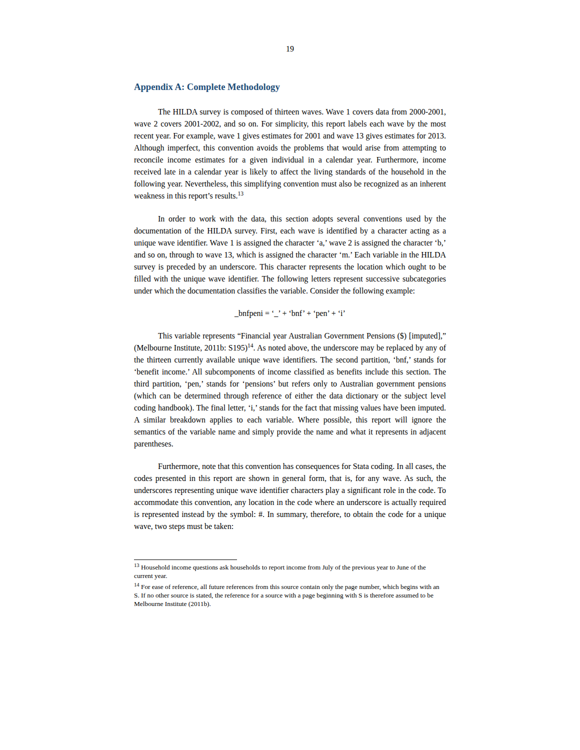19
Appendix A: Complete Methodology
The HILDA survey is composed of thirteen waves. Wave 1 covers data from 2000-2001, wave 2 covers 2001-2002, and so on. For simplicity, this report labels each wave by the most recent year. For example, wave 1 gives estimates for 2001 and wave 13 gives estimates for 2013. Although imperfect, this convention avoids the problems that would arise from attempting to reconcile income estimates for a given individual in a calendar year. Furthermore, income received late in a calendar year is likely to affect the living standards of the household in the following year. Nevertheless, this simplifying convention must also be recognized as an inherent weakness in this report’s results.13
In order to work with the data, this section adopts several conventions used by the documentation of the HILDA survey. First, each wave is identified by a character acting as a unique wave identifier. Wave 1 is assigned the character ‘a,’ wave 2 is assigned the character ‘b,’ and so on, through to wave 13, which is assigned the character ‘m.’ Each variable in the HILDA survey is preceded by an underscore. This character represents the location which ought to be filled with the unique wave identifier. The following letters represent successive subcategories under which the documentation classifies the variable. Consider the following example:
_bnfpeni = ‘_’ + ‘bnf’ + ‘pen’ + ‘i’
This variable represents “Financial year Australian Government Pensions ($) [imputed],” (Melbourne Institute, 2011b: S195)14. As noted above, the underscore may be replaced by any of the thirteen currently available unique wave identifiers. The second partition, ‘bnf,’ stands for ‘benefit income.’ All subcomponents of income classified as benefits include this section. The third partition, ‘pen,’ stands for ‘pensions’ but refers only to Australian government pensions (which can be determined through reference of either the data dictionary or the subject level coding handbook). The final letter, ‘i,’ stands for the fact that missing values have been imputed. A similar breakdown applies to each variable. Where possible, this report will ignore the semantics of the variable name and simply provide the name and what it represents in adjacent parentheses.
Furthermore, note that this convention has consequences for Stata coding. In all cases, the codes presented in this report are shown in general form, that is, for any wave. As such, the underscores representing unique wave identifier characters play a significant role in the code. To accommodate this convention, any location in the code where an underscore is actually required is represented instead by the symbol: #. In summary, therefore, to obtain the code for a unique wave, two steps must be taken:
13 Household income questions ask households to report income from July of the previous year to June of the current year.
14 For ease of reference, all future references from this source contain only the page number, which begins with an S. If no other source is stated, the reference for a source with a page beginning with S is therefore assumed to be Melbourne Institute (2011b).